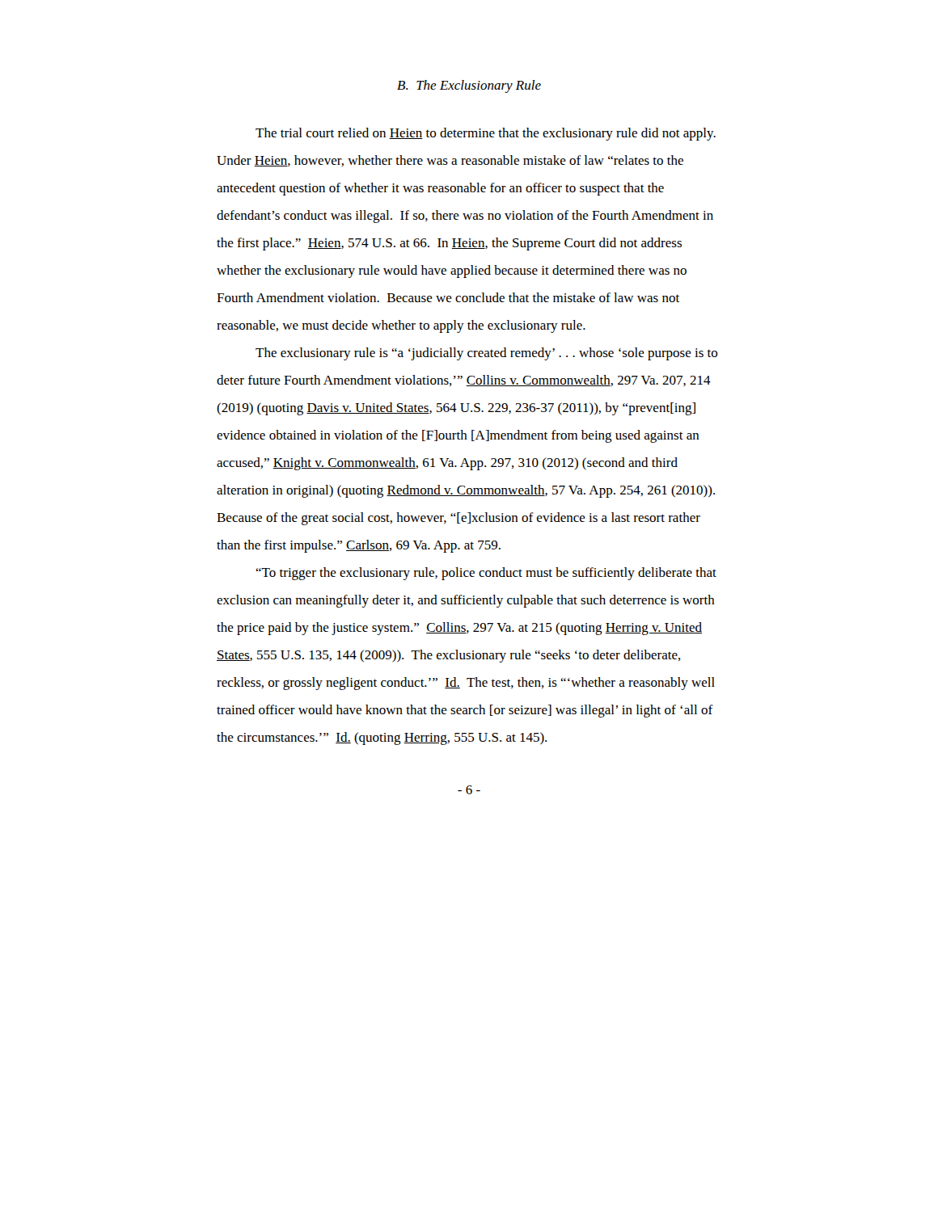B. The Exclusionary Rule
The trial court relied on Heien to determine that the exclusionary rule did not apply. Under Heien, however, whether there was a reasonable mistake of law “relates to the antecedent question of whether it was reasonable for an officer to suspect that the defendant’s conduct was illegal. If so, there was no violation of the Fourth Amendment in the first place.” Heien, 574 U.S. at 66. In Heien, the Supreme Court did not address whether the exclusionary rule would have applied because it determined there was no Fourth Amendment violation. Because we conclude that the mistake of law was not reasonable, we must decide whether to apply the exclusionary rule.
The exclusionary rule is “a ‘judicially created remedy’ . . . whose ‘sole purpose is to deter future Fourth Amendment violations,’” Collins v. Commonwealth, 297 Va. 207, 214 (2019) (quoting Davis v. United States, 564 U.S. 229, 236-37 (2011)), by “prevent[ing] evidence obtained in violation of the [F]ourth [A]mendment from being used against an accused,” Knight v. Commonwealth, 61 Va. App. 297, 310 (2012) (second and third alteration in original) (quoting Redmond v. Commonwealth, 57 Va. App. 254, 261 (2010)). Because of the great social cost, however, “[e]xclusion of evidence is a last resort rather than the first impulse.” Carlson, 69 Va. App. at 759.
“To trigger the exclusionary rule, police conduct must be sufficiently deliberate that exclusion can meaningfully deter it, and sufficiently culpable that such deterrence is worth the price paid by the justice system.” Collins, 297 Va. at 215 (quoting Herring v. United States, 555 U.S. 135, 144 (2009)). The exclusionary rule “seeks ‘to deter deliberate, reckless, or grossly negligent conduct.’” Id. The test, then, is “‘whether a reasonably well trained officer would have known that the search [or seizure] was illegal’ in light of ‘all of the circumstances.’” Id. (quoting Herring, 555 U.S. at 145).
- 6 -